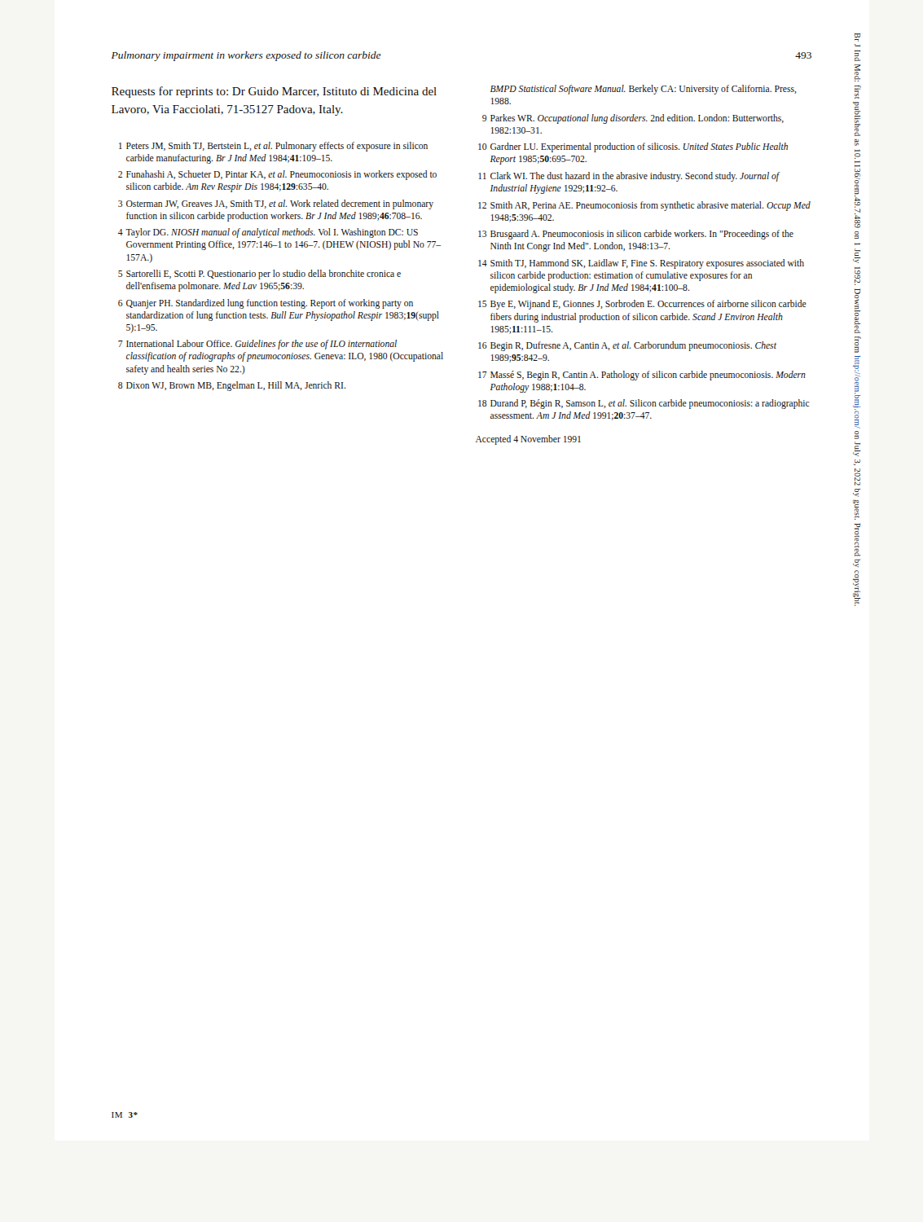Br J Ind Med: first published as 10.1136/oem.49.7.489 on 1 July 1992. Downloaded from http://oem.bmj.com/ on July 3, 2022 by guest. Protected by copyright.
Pulmonary impairment in workers exposed to silicon carbide 493
Requests for reprints to: Dr Guido Marcer, Istituto di Medicina del Lavoro, Via Facciolati, 71-35127 Padova, Italy.
1 Peters JM, Smith TJ, Bertstein L, et al. Pulmonary effects of exposure in silicon carbide manufacturing. Br J Ind Med 1984;41:109–15.
2 Funahashi A, Schueter D, Pintar KA, et al. Pneumoconiosis in workers exposed to silicon carbide. Am Rev Respir Dis 1984;129:635–40.
3 Osterman JW, Greaves JA, Smith TJ, et al. Work related decrement in pulmonary function in silicon carbide production workers. Br J Ind Med 1989;46:708–16.
4 Taylor DG. NIOSH manual of analytical methods. Vol I. Washington DC: US Government Printing Office, 1977:146–1 to 146–7. (DHEW (NIOSH) publ No 77–157A.)
5 Sartorelli E, Scotti P. Questionario per lo studio della bronchite cronica e dell'enfisema polmonare. Med Lav 1965;56:39.
6 Quanjer PH. Standardized lung function testing. Report of working party on standardization of lung function tests. Bull Eur Physiopathol Respir 1983;19(suppl 5):1–95.
7 International Labour Office. Guidelines for the use of ILO international classification of radiographs of pneumoconioses. Geneva: ILO, 1980 (Occupational safety and health series No 22.)
8 Dixon WJ, Brown MB, Engelman L, Hill MA, Jenrich RI.
BMPD Statistical Software Manual. Berkely CA: University of California. Press, 1988.
9 Parkes WR. Occupational lung disorders. 2nd edition. London: Butterworths, 1982:130–31.
10 Gardner LU. Experimental production of silicosis. United States Public Health Report 1985;50:695–702.
11 Clark WI. The dust hazard in the abrasive industry. Second study. Journal of Industrial Hygiene 1929;11:92–6.
12 Smith AR, Perina AE. Pneumoconiosis from synthetic abrasive material. Occup Med 1948;5:396–402.
13 Brusgaard A. Pneumoconiosis in silicon carbide workers. In "Proceedings of the Ninth Int Congr Ind Med". London, 1948:13–7.
14 Smith TJ, Hammond SK, Laidlaw F, Fine S. Respiratory exposures associated with silicon carbide production: estimation of cumulative exposures for an epidemiological study. Br J Ind Med 1984;41:100–8.
15 Bye E, Wijnand E, Gionnes J, Sorbroden E. Occurrences of airborne silicon carbide fibers during industrial production of silicon carbide. Scand J Environ Health 1985;11:111–15.
16 Begin R, Dufresne A, Cantin A, et al. Carborundum pneumoconiosis. Chest 1989;95:842–9.
17 Massé S, Begin R, Cantin A. Pathology of silicon carbide pneumoconiosis. Modern Pathology 1988;1:104–8.
18 Durand P, Bégin R, Samson L, et al. Silicon carbide pneumoconiosis: a radiographic assessment. Am J Ind Med 1991;20:37–47.
Accepted 4 November 1991
IM 3*